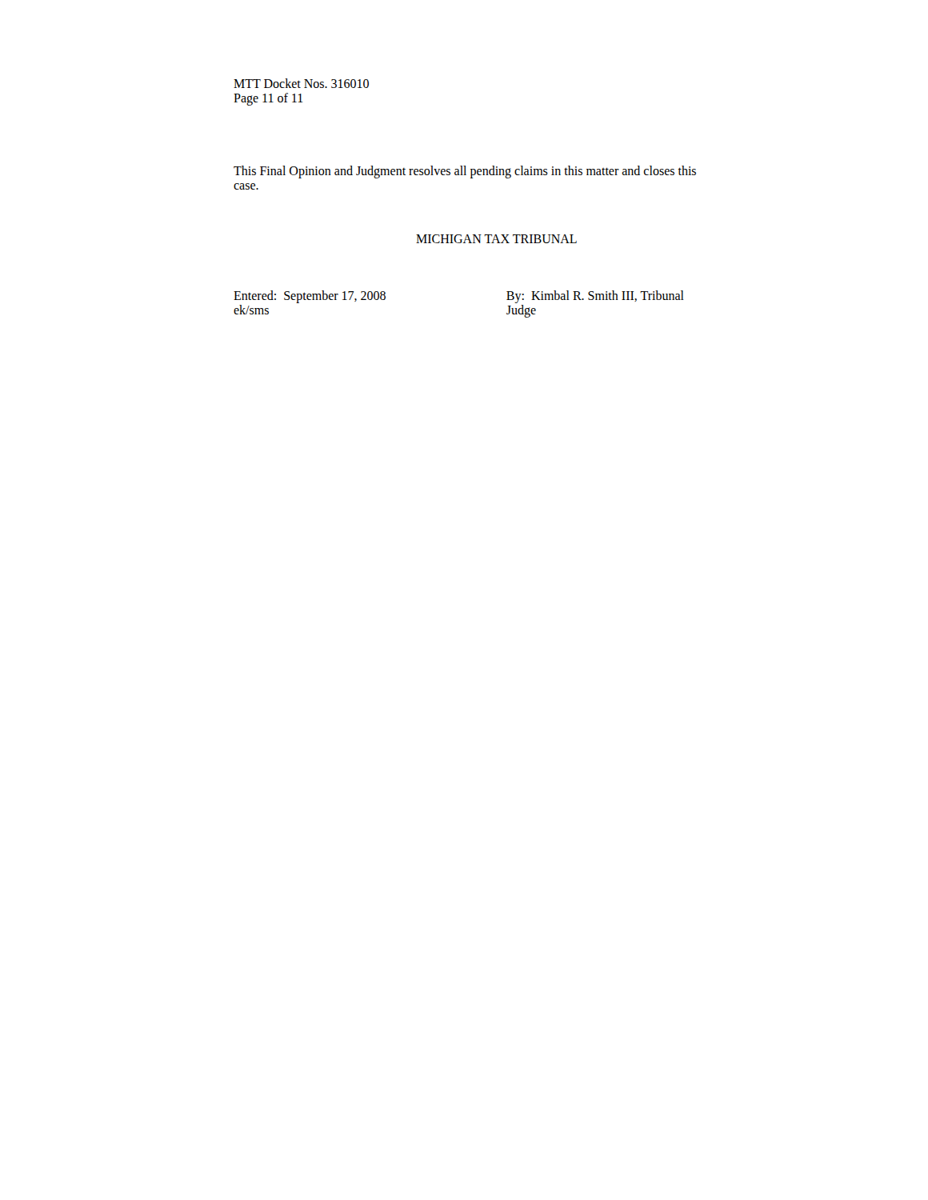MTT Docket Nos. 316010
Page 11 of 11
This Final Opinion and Judgment resolves all pending claims in this matter and closes this case.
MICHIGAN TAX TRIBUNAL
Entered: September 17, 2008
ek/sms
By: Kimbal R. Smith III, Tribunal Judge